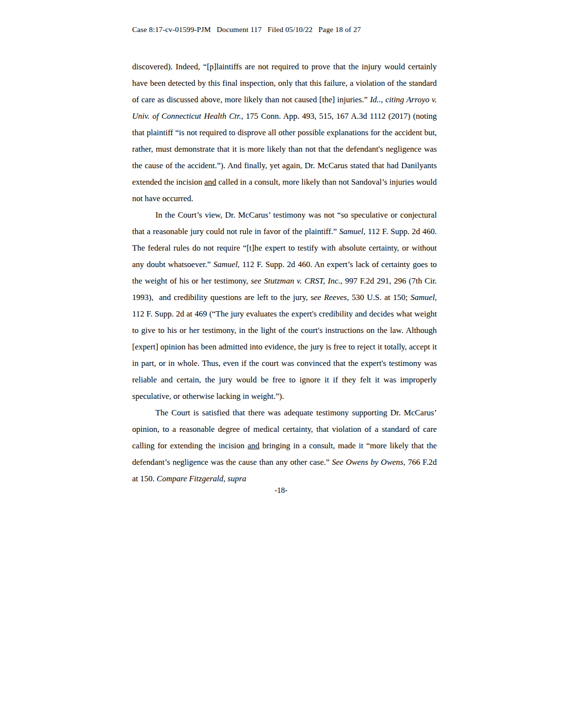Case 8:17-cv-01599-PJM Document 117 Filed 05/10/22 Page 18 of 27
discovered). Indeed, “[p]laintiffs are not required to prove that the injury would certainly have been detected by this final inspection, only that this failure, a violation of the standard of care as discussed above, more likely than not caused [the] injuries.” Id.., citing Arroyo v. Univ. of Connecticut Health Ctr., 175 Conn. App. 493, 515, 167 A.3d 1112 (2017) (noting that plaintiff “is not required to disprove all other possible explanations for the accident but, rather, must demonstrate that it is more likely than not that the defendant's negligence was the cause of the accident.”). And finally, yet again, Dr. McCarus stated that had Danilyants extended the incision and called in a consult, more likely than not Sandoval’s injuries would not have occurred.
In the Court’s view, Dr. McCarus’ testimony was not “so speculative or conjectural that a reasonable jury could not rule in favor of the plaintiff.” Samuel, 112 F. Supp. 2d 460. The federal rules do not require “[t]he expert to testify with absolute certainty, or without any doubt whatsoever.” Samuel, 112 F. Supp. 2d 460. An expert’s lack of certainty goes to the weight of his or her testimony, see Stutzman v. CRST, Inc., 997 F.2d 291, 296 (7th Cir. 1993), and credibility questions are left to the jury, see Reeves, 530 U.S. at 150; Samuel, 112 F. Supp. 2d at 469 (“The jury evaluates the expert's credibility and decides what weight to give to his or her testimony, in the light of the court's instructions on the law. Although [expert] opinion has been admitted into evidence, the jury is free to reject it totally, accept it in part, or in whole. Thus, even if the court was convinced that the expert's testimony was reliable and certain, the jury would be free to ignore it if they felt it was improperly speculative, or otherwise lacking in weight.”).
The Court is satisfied that there was adequate testimony supporting Dr. McCarus’ opinion, to a reasonable degree of medical certainty, that violation of a standard of care calling for extending the incision and bringing in a consult, made it “more likely that the defendant’s negligence was the cause than any other case.” See Owens by Owens, 766 F.2d at 150. Compare Fitzgerald, supra
-18-